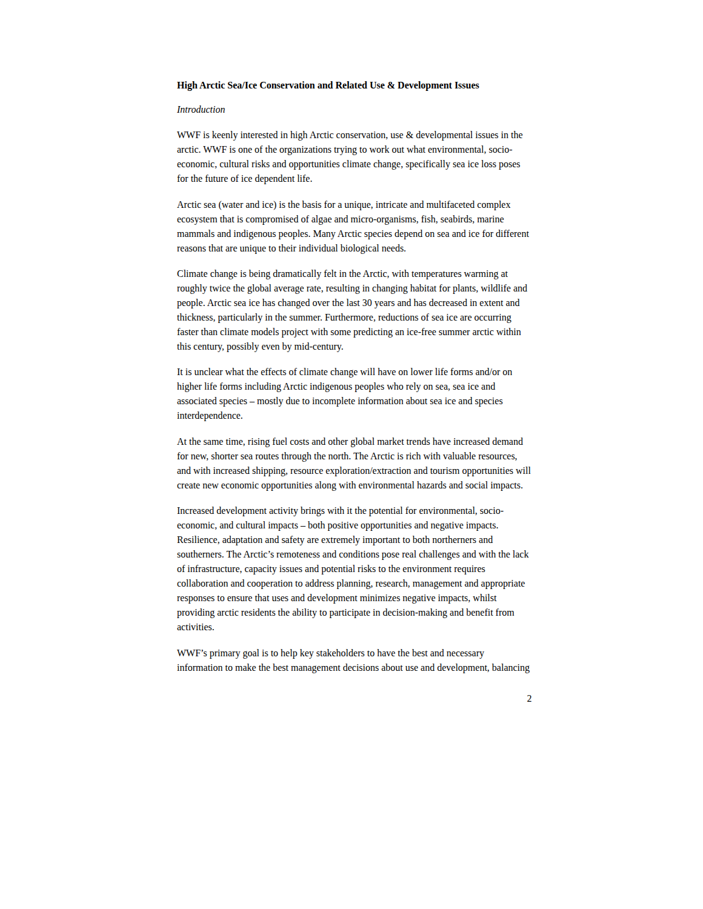High Arctic Sea/Ice Conservation and Related Use & Development Issues
Introduction
WWF is keenly interested in high Arctic conservation, use & developmental issues in the arctic. WWF is one of the organizations trying to work out what environmental, socio-economic, cultural risks and opportunities climate change, specifically sea ice loss poses for the future of ice dependent life.
Arctic sea (water and ice) is the basis for a unique, intricate and multifaceted complex ecosystem that is compromised of algae and micro-organisms, fish, seabirds, marine mammals and indigenous peoples. Many Arctic species depend on sea and ice for different reasons that are unique to their individual biological needs.
Climate change is being dramatically felt in the Arctic, with temperatures warming at roughly twice the global average rate, resulting in changing habitat for plants, wildlife and people. Arctic sea ice has changed over the last 30 years and has decreased in extent and thickness, particularly in the summer. Furthermore, reductions of sea ice are occurring faster than climate models project with some predicting an ice-free summer arctic within this century, possibly even by mid-century.
It is unclear what the effects of climate change will have on lower life forms and/or on higher life forms including Arctic indigenous peoples who rely on sea, sea ice and associated species – mostly due to incomplete information about sea ice and species interdependence.
At the same time, rising fuel costs and other global market trends have increased demand for new, shorter sea routes through the north. The Arctic is rich with valuable resources, and with increased shipping, resource exploration/extraction and tourism opportunities will create new economic opportunities along with environmental hazards and social impacts.
Increased development activity brings with it the potential for environmental, socio-economic, and cultural impacts – both positive opportunities and negative impacts. Resilience, adaptation and safety are extremely important to both northerners and southerners. The Arctic’s remoteness and conditions pose real challenges and with the lack of infrastructure, capacity issues and potential risks to the environment requires collaboration and cooperation to address planning, research, management and appropriate responses to ensure that uses and development minimizes negative impacts, whilst providing arctic residents the ability to participate in decision-making and benefit from activities.
WWF’s primary goal is to help key stakeholders to have the best and necessary information to make the best management decisions about use and development, balancing
2